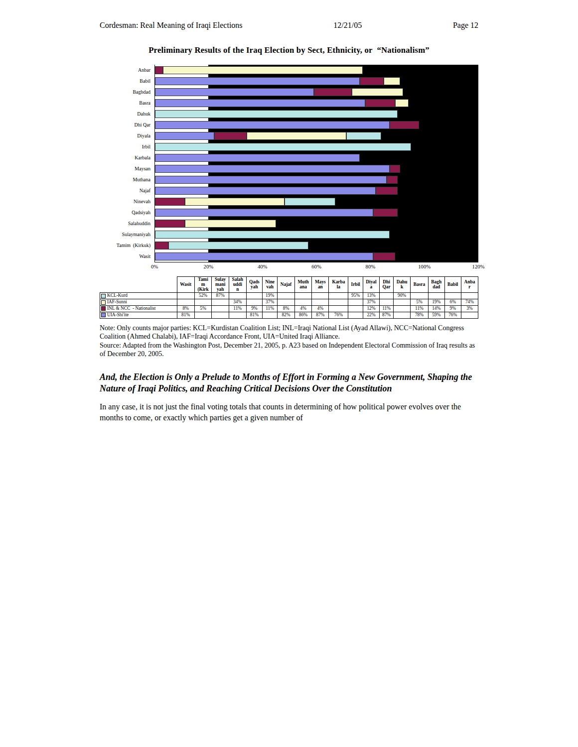Cordesman: Real Meaning of Iraqi Elections
12/21/05
Page 12
Preliminary Results of the Iraq Election by Sect, Ethnicity, or “Nationalism”
Anbar
Babil
Baghdad
Basra
Dahuk
Dhi Qar
Diyala
Irbil
Karbala
Maysan
Muthana
Najaf
Ninevah
Qadsiyah
Salahuddin
Sulaymaniyah
Tamim (Kirkuk)
Wasit
0% 20% 40% 60% 80% 100% 120%
| | Wasit | Tami m (Kirk | Sulay mani yah | Salah uddi n | Qads yah | Nine vah | Najaf | Muth ana | Mays an | Karba la | Irbil | Diyal a | Dhi Qar | Dahu k | Basra | Bagh dad | Babil | Anba r |
| --- | --- | --- | --- | --- | --- | --- | --- | --- | --- | --- | --- | --- | --- | --- | --- | --- | --- | --- |
| KCL-Kurd | | 52% | 87% | | | 19% | | | | | 95% | 13% | | 90% | | | | |
| IAF-Sunni | | | | 34% | | 37% | | | | | | 37% | | | 5% | 19% | 6% | 74% |
| INL & NCC - Nationalist | 8% | 5% | | 11% | 9% | 11% | 8% | 4% | 4% | | | 12% | 11% | | 11% | 14% | 9% | 3% |
| UIA-Shi'ite | 81% | | | | 81% | | 82% | 86% | 87% | 76% | | 22% | 87% | | 78% | 59% | 76% | |
Note: Only counts major parties: KCL=Kurdistan Coalition List; INL=Iraqi National List (Ayad Allawi), NCC=National Congress Coalition (Ahmed Chalabi), IAF=Iraqi Accordance Front, UIA=United Iraqi Alliance.
Source: Adapted from the Washington Post, December 21, 2005, p. A23 based on Independent Electoral Commission of Iraq results as of December 20, 2005.
And, the Election is Only a Prelude to Months of Effort in Forming a New Government, Shaping the Nature of Iraqi Politics, and Reaching Critical Decisions Over the Constitution
In any case, it is not just the final voting totals that counts in determining of how political power evolves over the months to come, or exactly which parties get a given number of